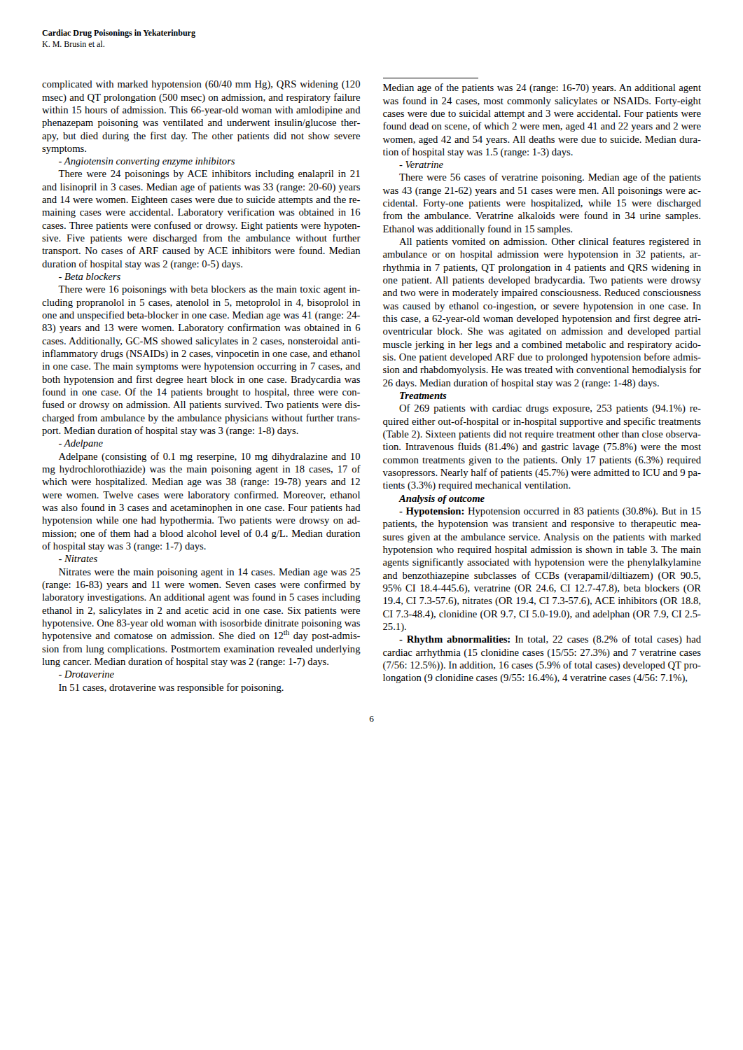Cardiac Drug Poisonings in Yekaterinburg
K. M. Brusin et al.
complicated with marked hypotension (60/40 mm Hg), QRS widening (120 msec) and QT prolongation (500 msec) on admission, and respiratory failure within 15 hours of admission. This 66-year-old woman with amlodipine and phenazepam poisoning was ventilated and underwent insulin/glucose therapy, but died during the first day. The other patients did not show severe symptoms.
- Angiotensin converting enzyme inhibitors
There were 24 poisonings by ACE inhibitors including enalapril in 21 and lisinopril in 3 cases. Median age of patients was 33 (range: 20-60) years and 14 were women. Eighteen cases were due to suicide attempts and the remaining cases were accidental. Laboratory verification was obtained in 16 cases. Three patients were confused or drowsy. Eight patients were hypotensive. Five patients were discharged from the ambulance without further transport. No cases of ARF caused by ACE inhibitors were found. Median duration of hospital stay was 2 (range: 0-5) days.
- Beta blockers
There were 16 poisonings with beta blockers as the main toxic agent including propranolol in 5 cases, atenolol in 5, metoprolol in 4, bisoprolol in one and unspecified beta-blocker in one case. Median age was 41 (range: 24-83) years and 13 were women. Laboratory confirmation was obtained in 6 cases. Additionally, GC-MS showed salicylates in 2 cases, nonsteroidal anti-inflammatory drugs (NSAIDs) in 2 cases, vinpocetin in one case, and ethanol in one case. The main symptoms were hypotension occurring in 7 cases, and both hypotension and first degree heart block in one case. Bradycardia was found in one case. Of the 14 patients brought to hospital, three were confused or drowsy on admission. All patients survived. Two patients were discharged from ambulance by the ambulance physicians without further transport. Median duration of hospital stay was 3 (range: 1-8) days.
- Adelpane
Adelpane (consisting of 0.1 mg reserpine, 10 mg dihydralazine and 10 mg hydrochlorothiazide) was the main poisoning agent in 18 cases, 17 of which were hospitalized. Median age was 38 (range: 19-78) years and 12 were women. Twelve cases were laboratory confirmed. Moreover, ethanol was also found in 3 cases and acetaminophen in one case. Four patients had hypotension while one had hypothermia. Two patients were drowsy on admission; one of them had a blood alcohol level of 0.4 g/L. Median duration of hospital stay was 3 (range: 1-7) days.
- Nitrates
Nitrates were the main poisoning agent in 14 cases. Median age was 25 (range: 16-83) years and 11 were women. Seven cases were confirmed by laboratory investigations. An additional agent was found in 5 cases including ethanol in 2, salicylates in 2 and acetic acid in one case. Six patients were hypotensive. One 83-year old woman with isosorbide dinitrate poisoning was hypotensive and comatose on admission. She died on 12th day post-admission from lung complications. Postmortem examination revealed underlying lung cancer. Median duration of hospital stay was 2 (range: 1-7) days.
- Drotaverine
In 51 cases, drotaverine was responsible for poisoning.
Median age of the patients was 24 (range: 16-70) years. An additional agent was found in 24 cases, most commonly salicylates or NSAIDs. Forty-eight cases were due to suicidal attempt and 3 were accidental. Four patients were found dead on scene, of which 2 were men, aged 41 and 22 years and 2 were women, aged 42 and 54 years. All deaths were due to suicide. Median duration of hospital stay was 1.5 (range: 1-3) days.
- Veratrine
There were 56 cases of veratrine poisoning. Median age of the patients was 43 (range 21-62) years and 51 cases were men. All poisonings were accidental. Forty-one patients were hospitalized, while 15 were discharged from the ambulance. Veratrine alkaloids were found in 34 urine samples. Ethanol was additionally found in 15 samples.
All patients vomited on admission. Other clinical features registered in ambulance or on hospital admission were hypotension in 32 patients, arrhythmia in 7 patients, QT prolongation in 4 patients and QRS widening in one patient. All patients developed bradycardia. Two patients were drowsy and two were in moderately impaired consciousness. Reduced consciousness was caused by ethanol co-ingestion, or severe hypotension in one case. In this case, a 62-year-old woman developed hypotension and first degree atrioventricular block. She was agitated on admission and developed partial muscle jerking in her legs and a combined metabolic and respiratory acidosis. One patient developed ARF due to prolonged hypotension before admission and rhabdomyolysis. He was treated with conventional hemodialysis for 26 days. Median duration of hospital stay was 2 (range: 1-48) days.
Treatments
Of 269 patients with cardiac drugs exposure, 253 patients (94.1%) required either out-of-hospital or in-hospital supportive and specific treatments (Table 2). Sixteen patients did not require treatment other than close observation. Intravenous fluids (81.4%) and gastric lavage (75.8%) were the most common treatments given to the patients. Only 17 patients (6.3%) required vasopressors. Nearly half of patients (45.7%) were admitted to ICU and 9 patients (3.3%) required mechanical ventilation.
Analysis of outcome
- Hypotension: Hypotension occurred in 83 patients (30.8%). But in 15 patients, the hypotension was transient and responsive to therapeutic measures given at the ambulance service. Analysis on the patients with marked hypotension who required hospital admission is shown in table 3. The main agents significantly associated with hypotension were the phenylalkylamine and benzothiazepine subclasses of CCBs (verapamil/diltiazem) (OR 90.5, 95% CI 18.4-445.6), veratrine (OR 24.6, CI 12.7-47.8), beta blockers (OR 19.4, CI 7.3-57.6), nitrates (OR 19.4, CI 7.3-57.6), ACE inhibitors (OR 18.8, CI 7.3-48.4), clonidine (OR 9.7, CI 5.0-19.0), and adelphan (OR 7.9, CI 2.5-25.1).
- Rhythm abnormalities: In total, 22 cases (8.2% of total cases) had cardiac arrhythmia (15 clonidine cases (15/55: 27.3%) and 7 veratrine cases (7/56: 12.5%)). In addition, 16 cases (5.9% of total cases) developed QT prolongation (9 clonidine cases (9/55: 16.4%), 4 veratrine cases (4/56: 7.1%),
6